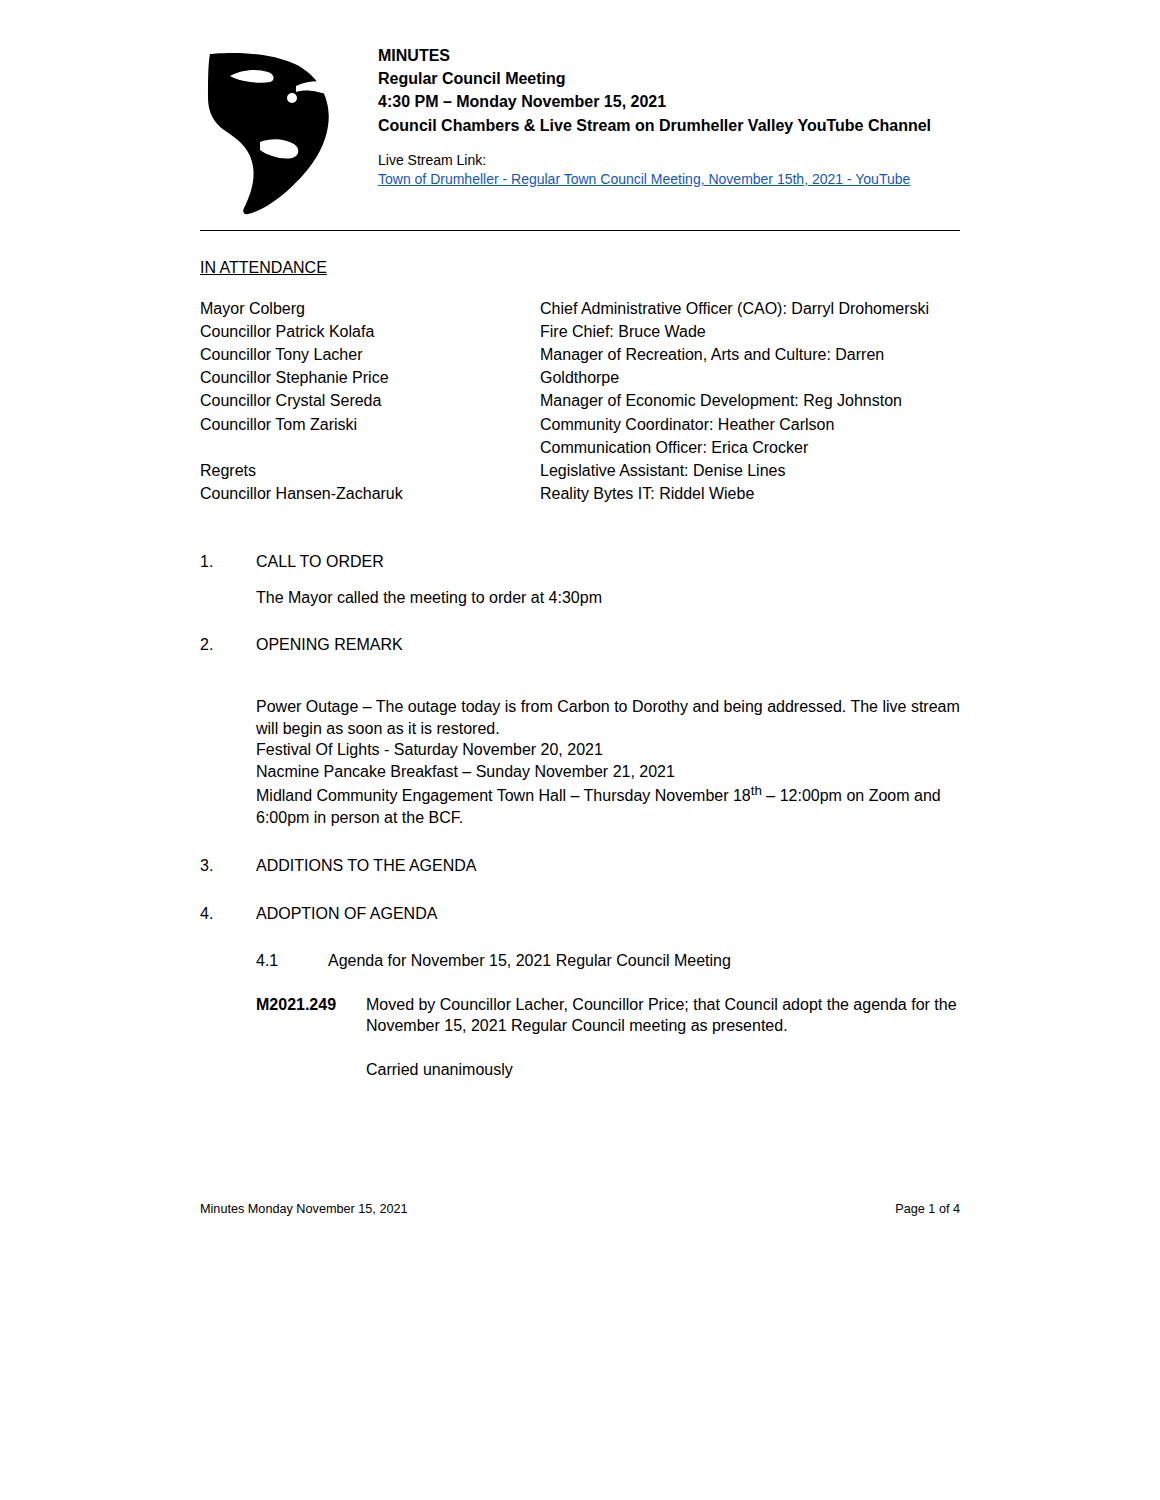MINUTES
Regular Council Meeting
4:30 PM – Monday November 15, 2021
Council Chambers & Live Stream on Drumheller Valley YouTube Channel
Live Stream Link:
Town of Drumheller - Regular Town Council Meeting, November 15th, 2021 - YouTube
IN ATTENDANCE
Mayor Colberg
Councillor Patrick Kolafa
Councillor Tony Lacher
Councillor Stephanie Price
Councillor Crystal Sereda
Councillor Tom Zariski
Regrets
Councillor Hansen-Zacharuk
Chief Administrative Officer (CAO): Darryl Drohomerski
Fire Chief: Bruce Wade
Manager of Recreation, Arts and Culture: Darren Goldthorpe
Manager of Economic Development: Reg Johnston
Community Coordinator: Heather Carlson
Communication Officer: Erica Crocker
Legislative Assistant: Denise Lines
Reality Bytes IT: Riddel Wiebe
1.
CALL TO ORDER
The Mayor called the meeting to order at 4:30pm
2.
OPENING REMARK
Power Outage – The outage today is from Carbon to Dorothy and being addressed. The live stream will begin as soon as it is restored.
Festival Of Lights - Saturday November 20, 2021
Nacmine Pancake Breakfast – Sunday November 21, 2021
Midland Community Engagement Town Hall – Thursday November 18th – 12:00pm on Zoom and 6:00pm in person at the BCF.
3.
ADDITIONS TO THE AGENDA
4.
ADOPTION OF AGENDA
4.1
Agenda for November 15, 2021 Regular Council Meeting
M2021.249
Moved by Councillor Lacher, Councillor Price; that Council adopt the agenda for the November 15, 2021 Regular Council meeting as presented.
Carried unanimously
Minutes Monday November 15, 2021
Page 1 of 4